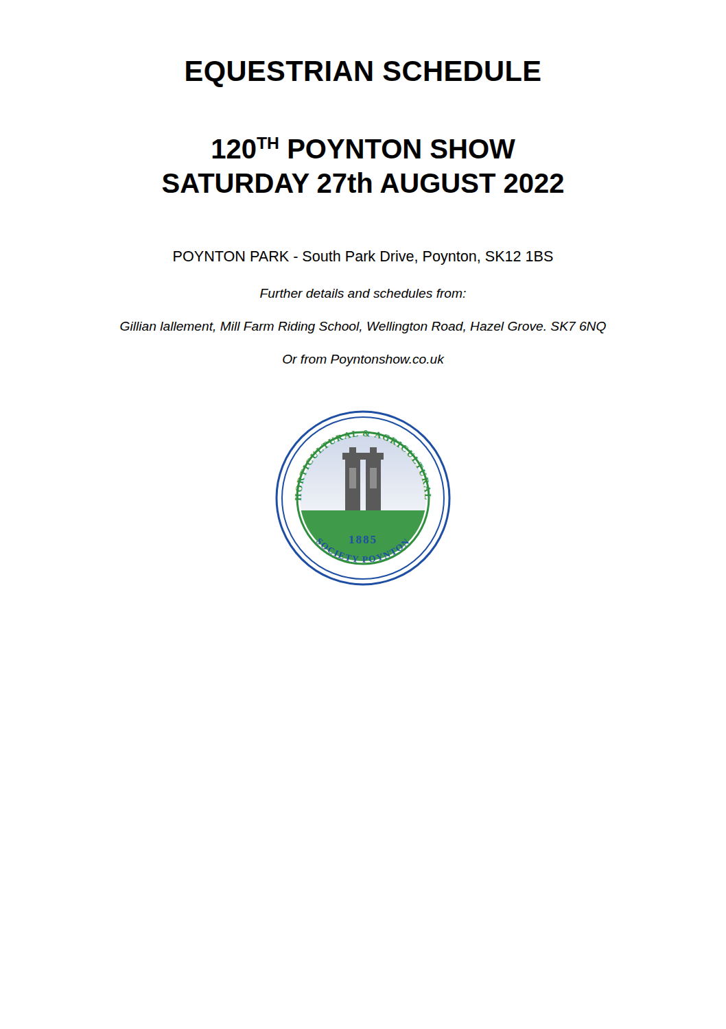EQUESTRIAN SCHEDULE
120TH POYNTON SHOW
SATURDAY 27th AUGUST 2022
POYNTON PARK - South Park Drive, Poynton, SK12 1BS
Further details and schedules from:
Gillian lallement, Mill Farm Riding School, Wellington Road, Hazel Grove. SK7 6NQ
Or from Poyntonshow.co.uk
1885 HORTICULTURAL & AGRICULTURAL SOCIETY POYNTON